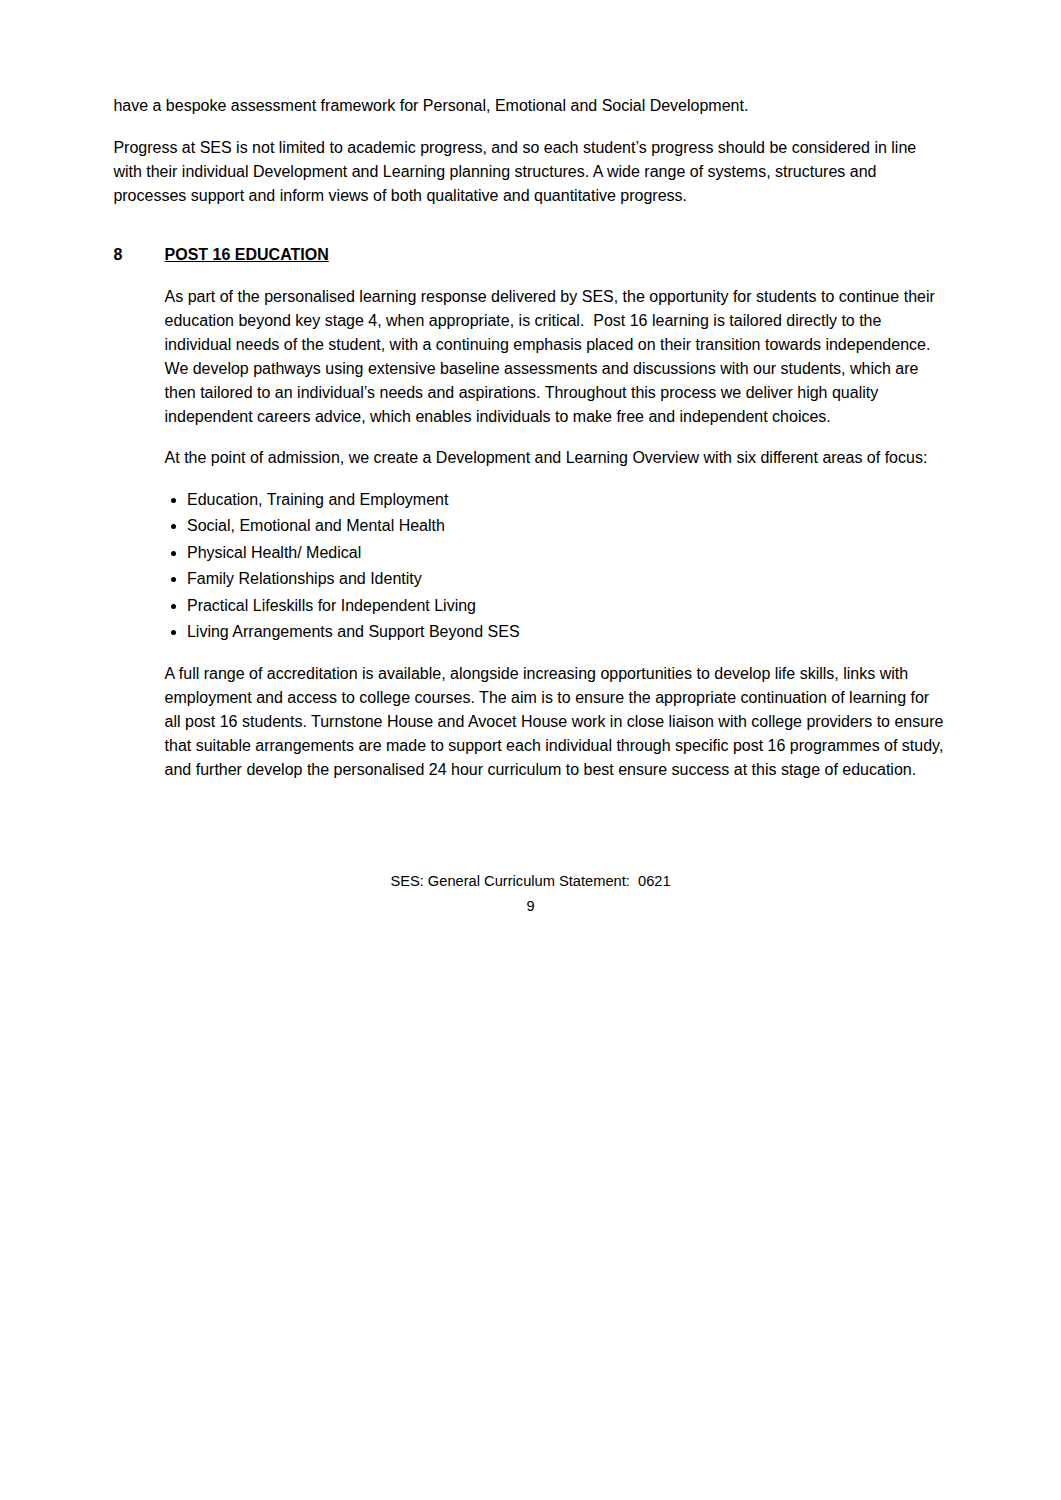have a bespoke assessment framework for Personal, Emotional and Social Development.
Progress at SES is not limited to academic progress, and so each student’s progress should be considered in line with their individual Development and Learning planning structures. A wide range of systems, structures and processes support and inform views of both qualitative and quantitative progress.
8 POST 16 EDUCATION
As part of the personalised learning response delivered by SES, the opportunity for students to continue their education beyond key stage 4, when appropriate, is critical. Post 16 learning is tailored directly to the individual needs of the student, with a continuing emphasis placed on their transition towards independence. We develop pathways using extensive baseline assessments and discussions with our students, which are then tailored to an individual’s needs and aspirations. Throughout this process we deliver high quality independent careers advice, which enables individuals to make free and independent choices.
At the point of admission, we create a Development and Learning Overview with six different areas of focus:
Education, Training and Employment
Social, Emotional and Mental Health
Physical Health/ Medical
Family Relationships and Identity
Practical Lifeskills for Independent Living
Living Arrangements and Support Beyond SES
A full range of accreditation is available, alongside increasing opportunities to develop life skills, links with employment and access to college courses. The aim is to ensure the appropriate continuation of learning for all post 16 students. Turnstone House and Avocet House work in close liaison with college providers to ensure that suitable arrangements are made to support each individual through specific post 16 programmes of study, and further develop the personalised 24 hour curriculum to best ensure success at this stage of education.
SES: General Curriculum Statement: 0621
9